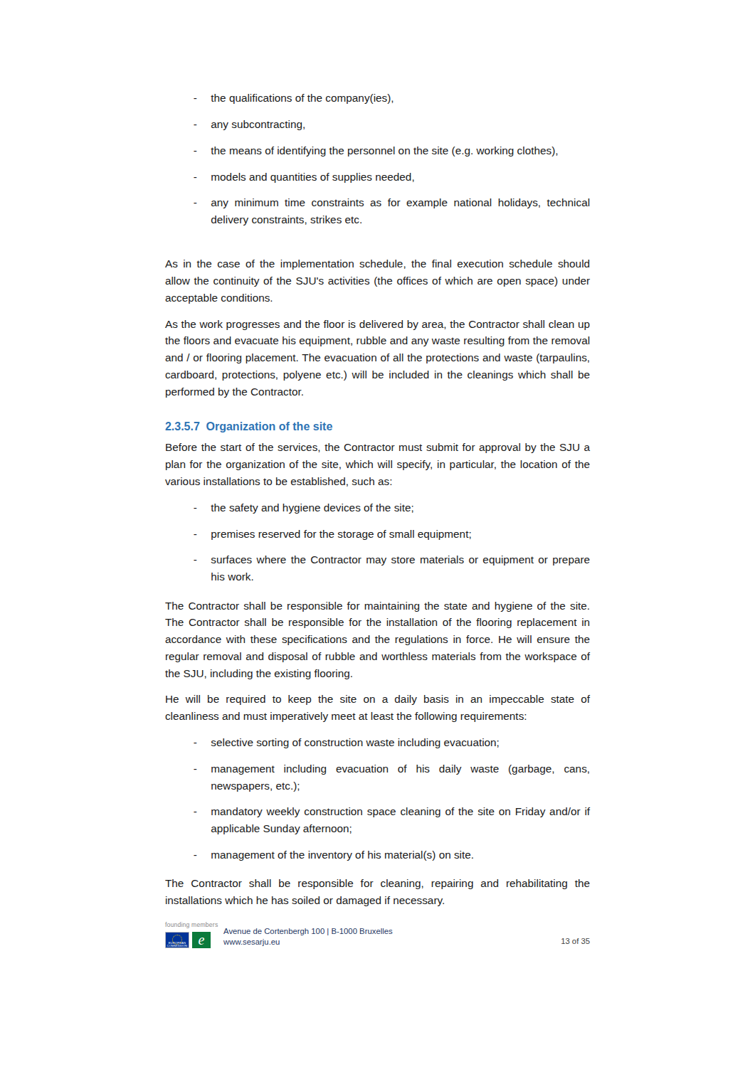the qualifications of the company(ies),
any subcontracting,
the means of identifying the personnel on the site (e.g. working clothes),
models and quantities of supplies needed,
any minimum time constraints as for example national holidays, technical delivery constraints, strikes etc.
As in the case of the implementation schedule, the final execution schedule should allow the continuity of the SJU's activities (the offices of which are open space) under acceptable conditions.
As the work progresses and the floor is delivered by area, the Contractor shall clean up the floors and evacuate his equipment, rubble and any waste resulting from the removal and / or flooring placement. The evacuation of all the protections and waste (tarpaulins, cardboard, protections, polyene etc.) will be included in the cleanings which shall be performed by the Contractor.
2.3.5.7 Organization of the site
Before the start of the services, the Contractor must submit for approval by the SJU a plan for the organization of the site, which will specify, in particular, the location of the various installations to be established, such as:
the safety and hygiene devices of the site;
premises reserved for the storage of small equipment;
surfaces where the Contractor may store materials or equipment or prepare his work.
The Contractor shall be responsible for maintaining the state and hygiene of the site. The Contractor shall be responsible for the installation of the flooring replacement in accordance with these specifications and the regulations in force. He will ensure the regular removal and disposal of rubble and worthless materials from the workspace of the SJU, including the existing flooring.
He will be required to keep the site on a daily basis in an impeccable state of cleanliness and must imperatively meet at least the following requirements:
selective sorting of construction waste including evacuation;
management including evacuation of his daily waste (garbage, cans, newspapers, etc.);
mandatory weekly construction space cleaning of the site on Friday and/or if applicable Sunday afternoon;
management of the inventory of his material(s) on site.
The Contractor shall be responsible for cleaning, repairing and rehabilitating the installations which he has soiled or damaged if necessary.
founding members
EUROPEAN COMMISSION
e
Avenue de Cortenbergh 100 | B-1000 Bruxelles
www.sesarju.eu
13 of 35